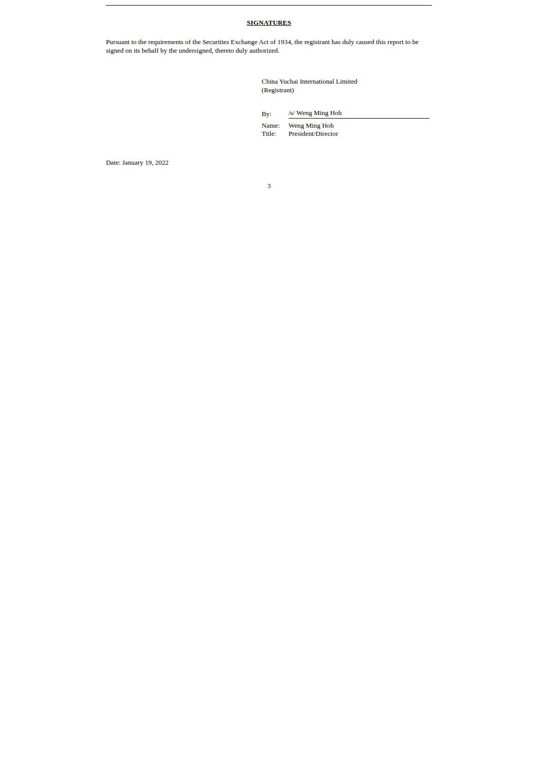SIGNATURES
Pursuant to the requirements of the Securities Exchange Act of 1934, the registrant has duly caused this report to be signed on its behalf by the undersigned, thereto duly authorized.
China Yuchai International Limited
(Registrant)
| By: | /s/ Weng Ming Hoh |
| Name: | Weng Ming Hoh |
| Title: | President/Director |
Date: January 19, 2022
3